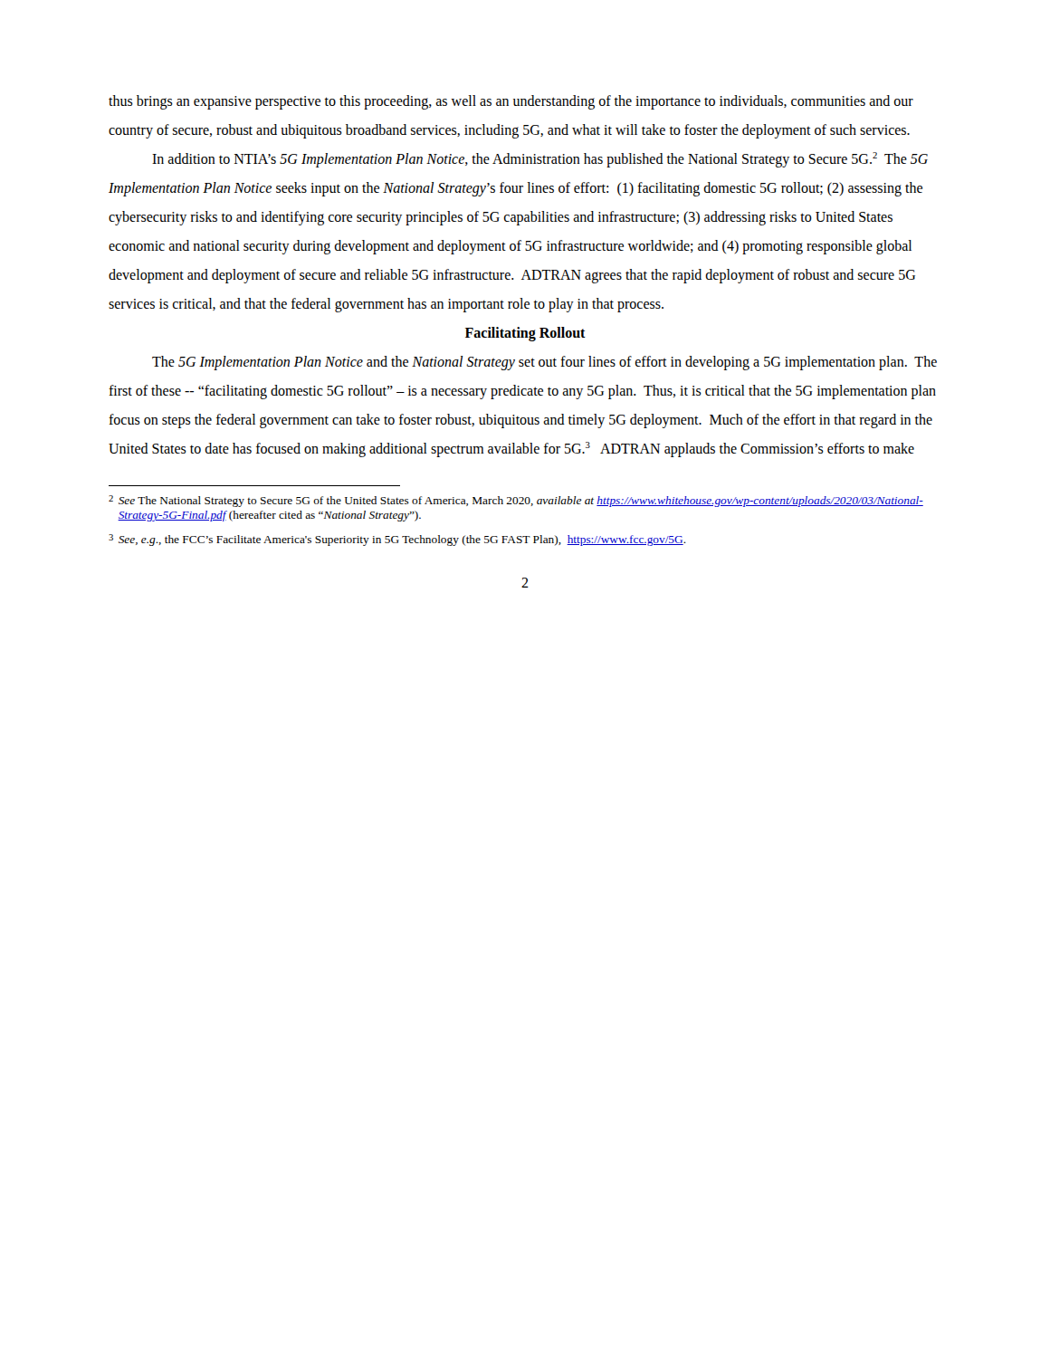thus brings an expansive perspective to this proceeding, as well as an understanding of the importance to individuals, communities and our country of secure, robust and ubiquitous broadband services, including 5G, and what it will take to foster the deployment of such services.
In addition to NTIA’s 5G Implementation Plan Notice, the Administration has published the National Strategy to Secure 5G.2 The 5G Implementation Plan Notice seeks input on the National Strategy’s four lines of effort: (1) facilitating domestic 5G rollout; (2) assessing the cybersecurity risks to and identifying core security principles of 5G capabilities and infrastructure; (3) addressing risks to United States economic and national security during development and deployment of 5G infrastructure worldwide; and (4) promoting responsible global development and deployment of secure and reliable 5G infrastructure. ADTRAN agrees that the rapid deployment of robust and secure 5G services is critical, and that the federal government has an important role to play in that process.
Facilitating Rollout
The 5G Implementation Plan Notice and the National Strategy set out four lines of effort in developing a 5G implementation plan. The first of these -- “facilitating domestic 5G rollout” – is a necessary predicate to any 5G plan. Thus, it is critical that the 5G implementation plan focus on steps the federal government can take to foster robust, ubiquitous and timely 5G deployment. Much of the effort in that regard in the United States to date has focused on making additional spectrum available for 5G.3 ADTRAN applauds the Commission’s efforts to make
2 See The National Strategy to Secure 5G of the United States of America, March 2020, available at https://www.whitehouse.gov/wp-content/uploads/2020/03/National-Strategy-5G-Final.pdf (hereafter cited as “National Strategy”).
3 See, e.g., the FCC’s Facilitate America's Superiority in 5G Technology (the 5G FAST Plan), https://www.fcc.gov/5G.
2